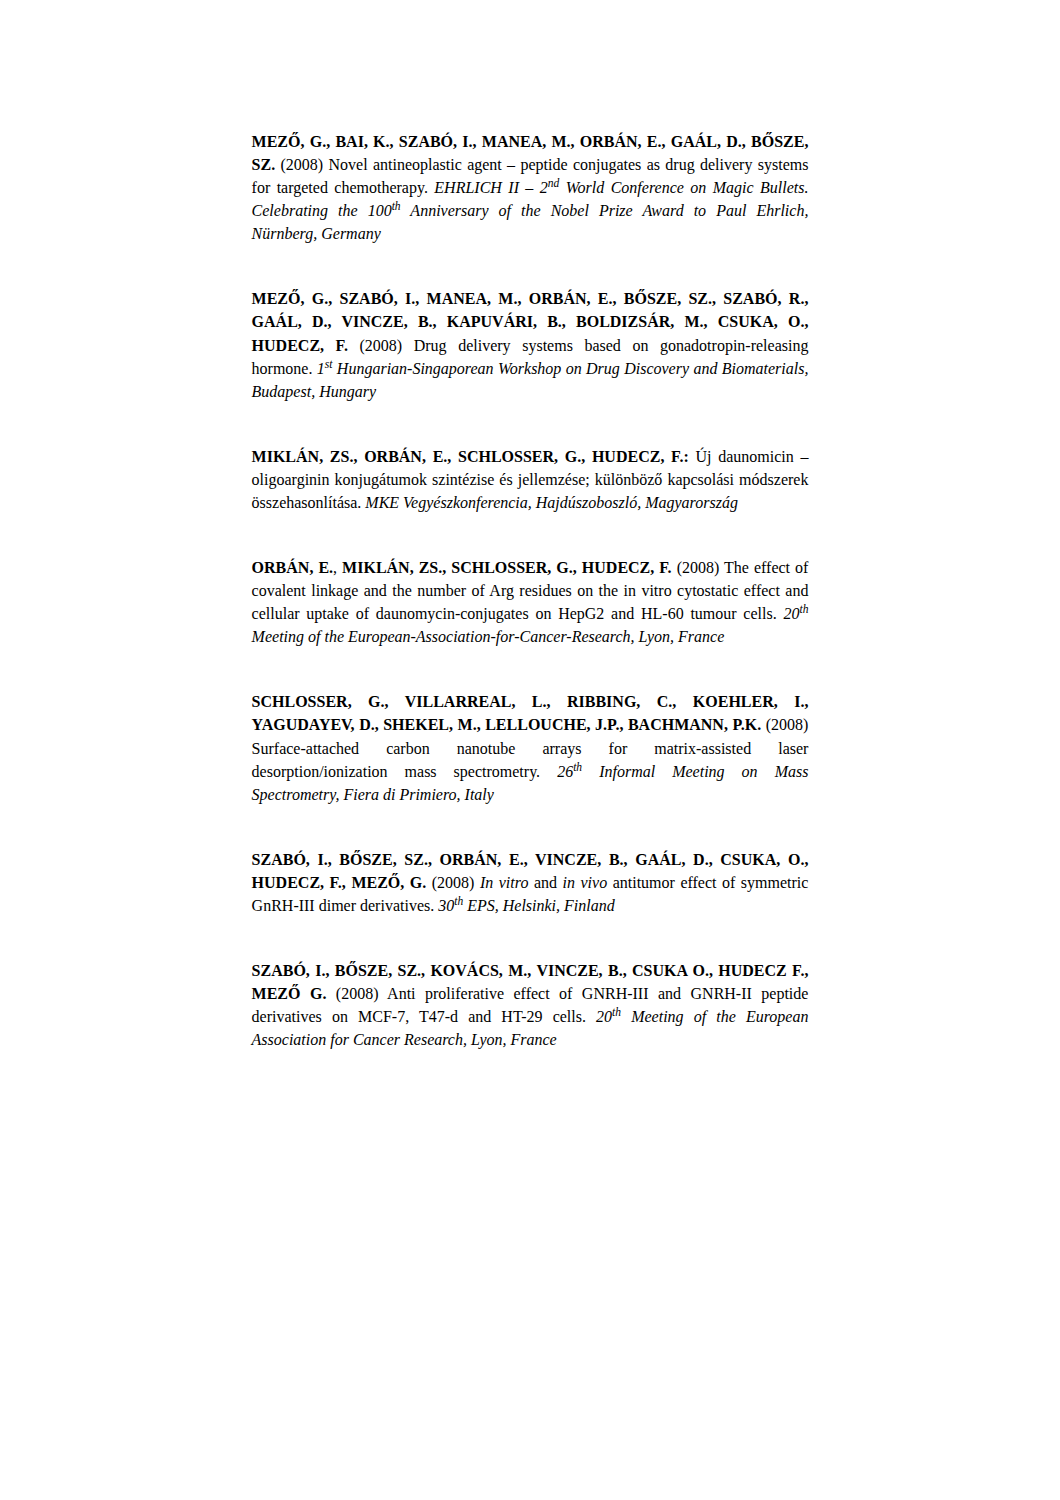MEZŐ, G., BAI, K., SZABÓ, I., MANEA, M., ORBÁN, E., GAÁL, D., BŐSZE, SZ. (2008) Novel antineoplastic agent – peptide conjugates as drug delivery systems for targeted chemotherapy. EHRLICH II – 2nd World Conference on Magic Bullets. Celebrating the 100th Anniversary of the Nobel Prize Award to Paul Ehrlich, Nürnberg, Germany
MEZŐ, G., SZABÓ, I., MANEA, M., ORBÁN, E., BŐSZE, SZ., SZABÓ, R., GAÁL, D., VINCZE, B., KAPUVÁRI, B., BOLDIZSÁR, M., CSUKA, O., HUDECZ, F. (2008) Drug delivery systems based on gonadotropin-releasing hormone. 1st Hungarian-Singaporean Workshop on Drug Discovery and Biomaterials, Budapest, Hungary
MIKLÁN, ZS., ORBÁN, E., SCHLOSSER, G., HUDECZ, F.: Új daunomicin – oligoarginin konjugátumok szintézise és jellemzése; különböző kapcsolási módszerek összehasonlítása. MKE Vegyészkonferencia, Hajdúszoboszló, Magyarország
ORBÁN, E., MIKLÁN, ZS., SCHLOSSER, G., HUDECZ, F. (2008) The effect of covalent linkage and the number of Arg residues on the in vitro cytostatic effect and cellular uptake of daunomycin-conjugates on HepG2 and HL-60 tumour cells. 20th Meeting of the European-Association-for-Cancer-Research, Lyon, France
SCHLOSSER, G., VILLARREAL, L., RIBBING, C., KOEHLER, I., YAGUDAYEV, D., SHEKEL, M., LELLOUCHE, J.P., BACHMANN, P.K. (2008) Surface-attached carbon nanotube arrays for matrix-assisted laser desorption/ionization mass spectrometry. 26th Informal Meeting on Mass Spectrometry, Fiera di Primiero, Italy
SZABÓ, I., BŐSZE, SZ., ORBÁN, E., VINCZE, B., GAÁL, D., CSUKA, O., HUDECZ, F., MEZŐ, G. (2008) In vitro and in vivo antitumor effect of symmetric GnRH-III dimer derivatives. 30th EPS, Helsinki, Finland
SZABÓ, I., BŐSZE, SZ., KOVÁCS, M., VINCZE, B., CSUKA O., HUDECZ F., MEZŐ G. (2008) Anti proliferative effect of GNRH-III and GNRH-II peptide derivatives on MCF-7, T47-d and HT-29 cells. 20th Meeting of the European Association for Cancer Research, Lyon, France